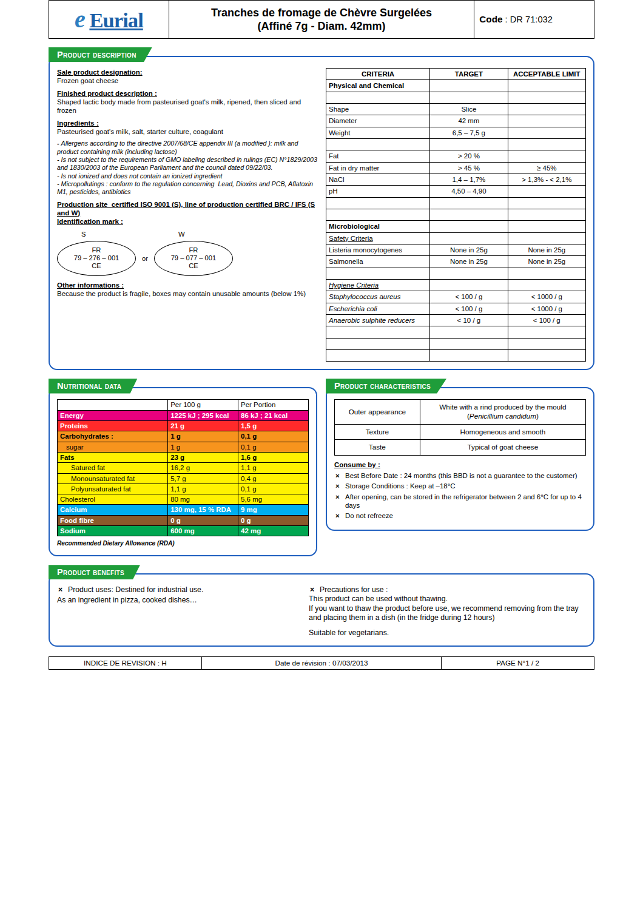| e Eurial | Tranches de fromage de Chèvre Surgelées (Affiné 7g - Diam. 42mm) | Code : DR 71:032 |
Product description
Sale product designation:
Frozen goat cheese
Finished product description :
Shaped lactic body made from pasteurised goat's milk, ripened, then sliced and frozen
Ingredients :
Pasteurised goat's milk, salt, starter culture, coagulant
- Allergens according to the directive 2007/68/CE appendix III (a modified ): milk and product containing milk (including lactose)
- Is not subject to the requirements of GMO labeling described in rulings (EC) N°1829/2003 and 1830/2003 of the European Parliament and the council dated 09/22/03.
- Is not ionized and does not contain an ionized ingredient
- Micropollutings : conform to the regulation concerning Lead, Dioxins and PCB, Aflatoxin M1, pesticides, antibiotics
Production site certified ISO 9001 (S), line of production certified BRC / IFS (S and W)
Identification mark :
S W
FR
79 – 276 – 001
CE
or
FR
79 – 077 – 001
CE
Other informations :
Because the product is fragile, boxes may contain unusable amounts (below 1%)
| CRITERIA | TARGET | ACCEPTABLE LIMIT |
| --- | --- | --- |
| Physical and Chemical | | |
| Shape | Slice | |
| Diameter | 42 mm | |
| Weight | 6,5 – 7,5 g | |
| Fat | > 20 % | |
| Fat in dry matter | > 45 % | ≥ 45% |
| NaCl | 1,4 – 1,7% | > 1,3% - < 2,1% |
| pH | 4,50 – 4,90 | |
| Microbiological | | |
| Safety Criteria | | |
| Listeria monocytogenes | None in 25g | None in 25g |
| Salmonella | None in 25g | None in 25g |
| Hygiene Criteria | | |
| Staphylococcus aureus | < 100 / g | < 1000 / g |
| Escherichia coli | < 100 / g | < 1000 / g |
| Anaerobic sulphite reducers | < 10 / g | < 100 / g |
Nutritional data
| | Per 100 g | Per Portion |
| --- | --- | --- |
| Energy | 1225 kJ ; 295 kcal | 86 kJ ; 21 kcal |
| Proteins | 21 g | 1,5 g |
| Carbohydrates : | 1 g | 0,1 g |
| sugar | 1 g | 0,1 g |
| Fats | 23 g | 1,6 g |
| Satured fat | 16,2 g | 1,1 g |
| Monounsaturated fat | 5,7 g | 0,4 g |
| Polyunsaturated fat | 1,1 g | 0,1 g |
| Cholesterol | 80 mg | 5,6 mg |
| Calcium | 130 mg, 15 % RDA | 9 mg |
| Food fibre | 0 g | 0 g |
| Sodium | 600 mg | 42 mg |
Recommended Dietary Allowance (RDA)
Product characteristics
| Outer appearance | White with a rind produced by the mould ( Penicillium candidum ) |
| Texture | Homogeneous and smooth |
| Taste | Typical of goat cheese |
Consume by :
Best Before Date : 24 months (this BBD is not a guarantee to the customer)
Storage Conditions : Keep at –18°C
After opening, can be stored in the refrigerator between 2 and 6°C for up to 4 days
Do not refreeze
Product benefits
Product uses: Destined for industrial use.
As an ingredient in pizza, cooked dishes…
Precautions for use :
This product can be used without thawing.
If you want to thaw the product before use, we recommend removing from the tray and placing them in a dish (in the fridge during 12 hours)
Suitable for vegetarians.
| INDICE DE REVISION : H | Date de révision : 07/03/2013 | PAGE N°1 / 2 |